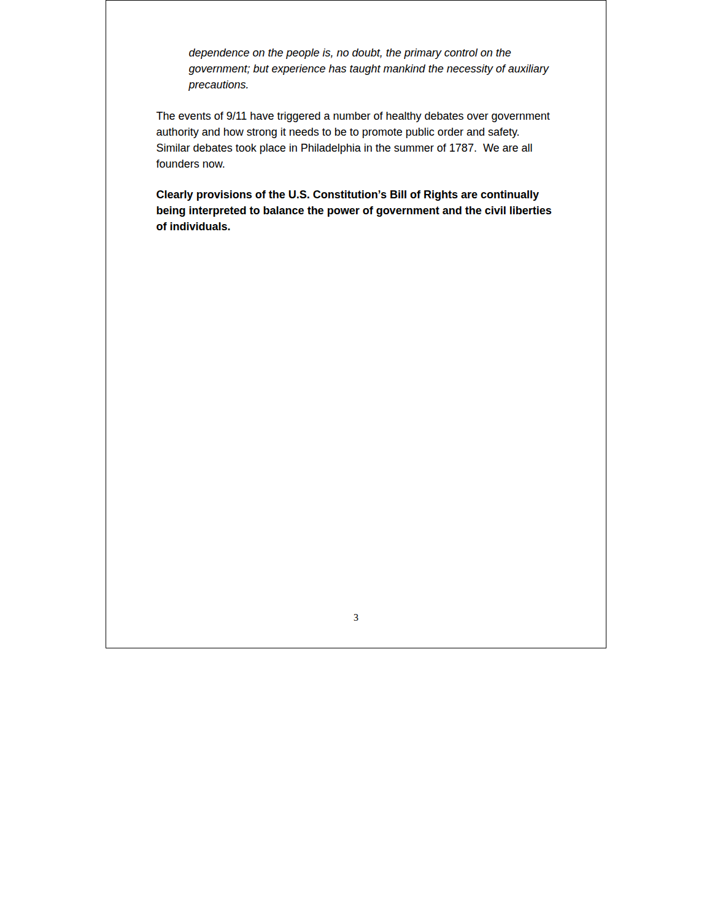dependence on the people is, no doubt, the primary control on the government; but experience has taught mankind the necessity of auxiliary precautions.
The events of 9/11 have triggered a number of healthy debates over government authority and how strong it needs to be to promote public order and safety. Similar debates took place in Philadelphia in the summer of 1787. We are all founders now.
Clearly provisions of the U.S. Constitution’s Bill of Rights are continually being interpreted to balance the power of government and the civil liberties of individuals.
3